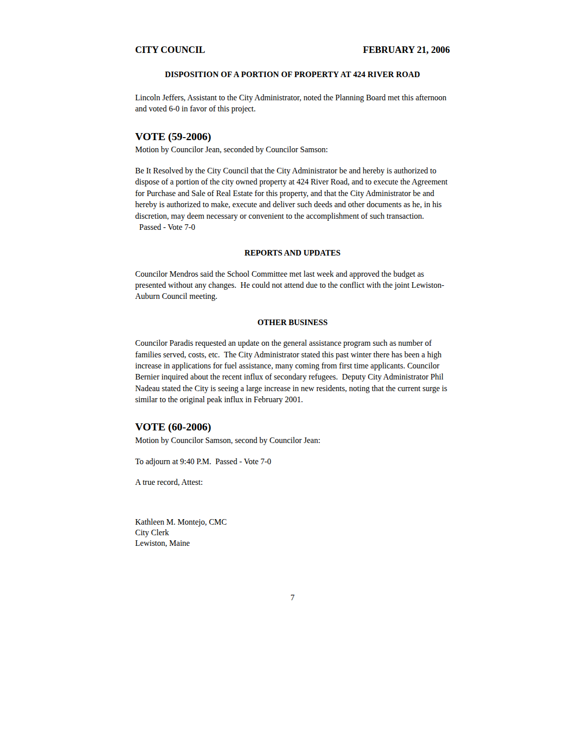CITY COUNCIL
FEBRUARY 21, 2006
DISPOSITION OF A PORTION OF PROPERTY AT 424 RIVER ROAD
Lincoln Jeffers, Assistant to the City Administrator, noted the Planning Board met this afternoon and voted 6-0 in favor of this project.
VOTE (59-2006)
Motion by Councilor Jean, seconded by Councilor Samson:
Be It Resolved by the City Council that the City Administrator be and hereby is authorized to dispose of a portion of the city owned property at 424 River Road, and to execute the Agreement for Purchase and Sale of Real Estate for this property, and that the City Administrator be and hereby is authorized to make, execute and deliver such deeds and other documents as he, in his discretion, may deem necessary or convenient to the accomplishment of such transaction. Passed - Vote 7-0
REPORTS AND UPDATES
Councilor Mendros said the School Committee met last week and approved the budget as presented without any changes. He could not attend due to the conflict with the joint Lewiston-Auburn Council meeting.
OTHER BUSINESS
Councilor Paradis requested an update on the general assistance program such as number of families served, costs, etc. The City Administrator stated this past winter there has been a high increase in applications for fuel assistance, many coming from first time applicants. Councilor Bernier inquired about the recent influx of secondary refugees. Deputy City Administrator Phil Nadeau stated the City is seeing a large increase in new residents, noting that the current surge is similar to the original peak influx in February 2001.
VOTE (60-2006)
Motion by Councilor Samson, second by Councilor Jean:
To adjourn at 9:40 P.M. Passed - Vote 7-0
A true record, Attest:
Kathleen M. Montejo, CMC
City Clerk
Lewiston, Maine
7